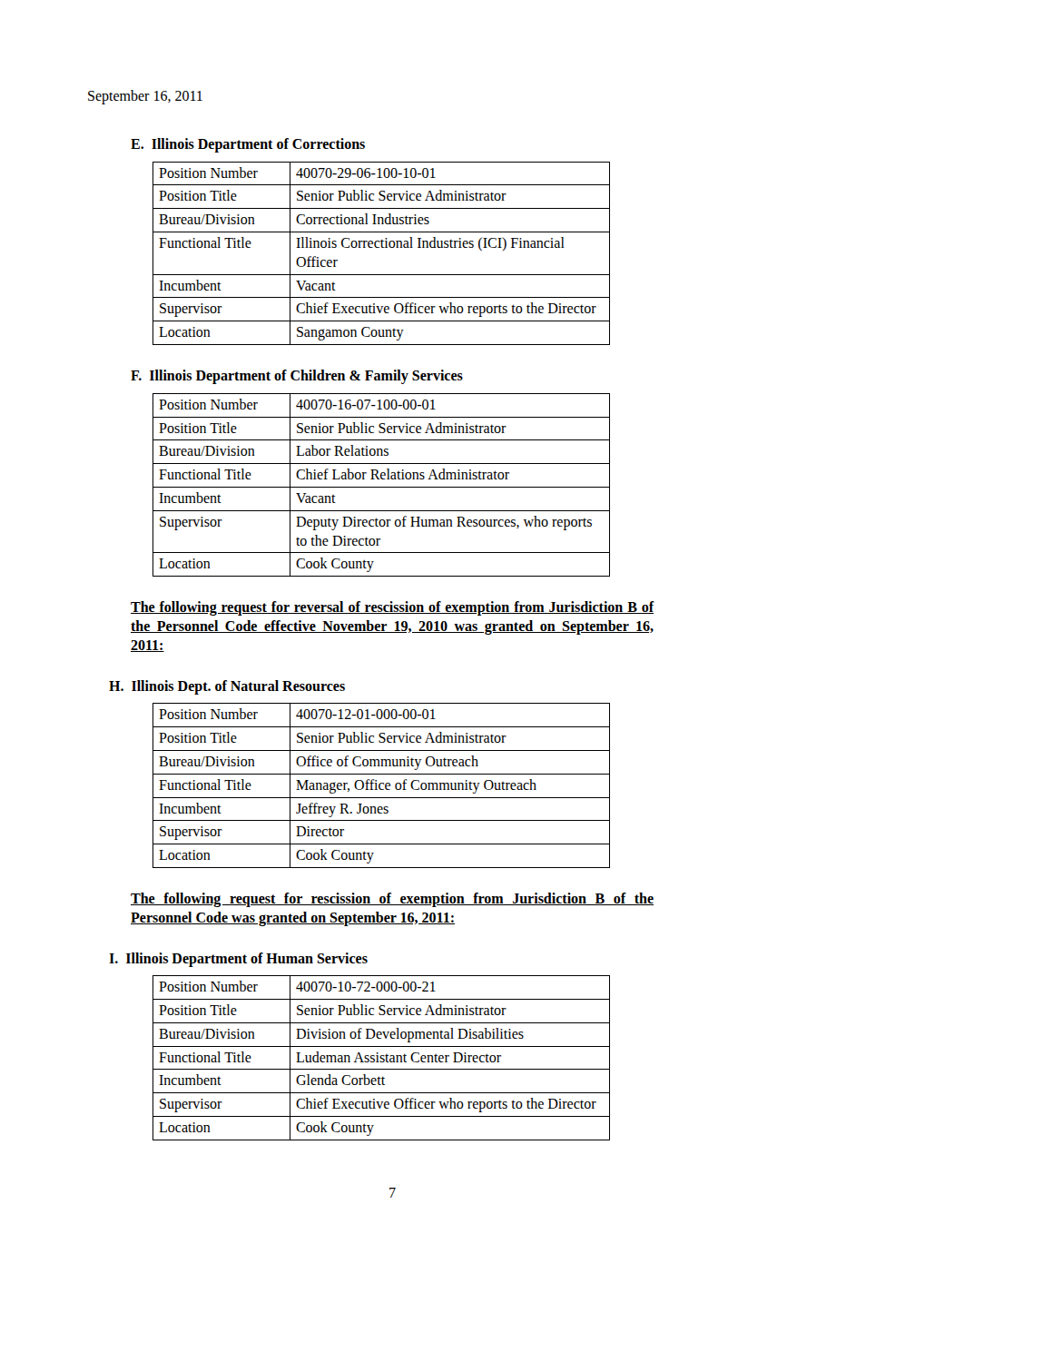September 16, 2011
E. Illinois Department of Corrections
| Position Number | 40070-29-06-100-10-01 |
| Position Title | Senior Public Service Administrator |
| Bureau/Division | Correctional Industries |
| Functional Title | Illinois Correctional Industries (ICI) Financial Officer |
| Incumbent | Vacant |
| Supervisor | Chief Executive Officer who reports to the Director |
| Location | Sangamon County |
F. Illinois Department of Children & Family Services
| Position Number | 40070-16-07-100-00-01 |
| Position Title | Senior Public Service Administrator |
| Bureau/Division | Labor Relations |
| Functional Title | Chief Labor Relations Administrator |
| Incumbent | Vacant |
| Supervisor | Deputy Director of Human Resources, who reports to the Director |
| Location | Cook County |
The following request for reversal of rescission of exemption from Jurisdiction B of the Personnel Code effective November 19, 2010 was granted on September 16, 2011:
H. Illinois Dept. of Natural Resources
| Position Number | 40070-12-01-000-00-01 |
| Position Title | Senior Public Service Administrator |
| Bureau/Division | Office of Community Outreach |
| Functional Title | Manager, Office of Community Outreach |
| Incumbent | Jeffrey R. Jones |
| Supervisor | Director |
| Location | Cook County |
The following request for rescission of exemption from Jurisdiction B of the Personnel Code was granted on September 16, 2011:
I. Illinois Department of Human Services
| Position Number | 40070-10-72-000-00-21 |
| Position Title | Senior Public Service Administrator |
| Bureau/Division | Division of Developmental Disabilities |
| Functional Title | Ludeman Assistant Center Director |
| Incumbent | Glenda Corbett |
| Supervisor | Chief Executive Officer who reports to the Director |
| Location | Cook County |
7